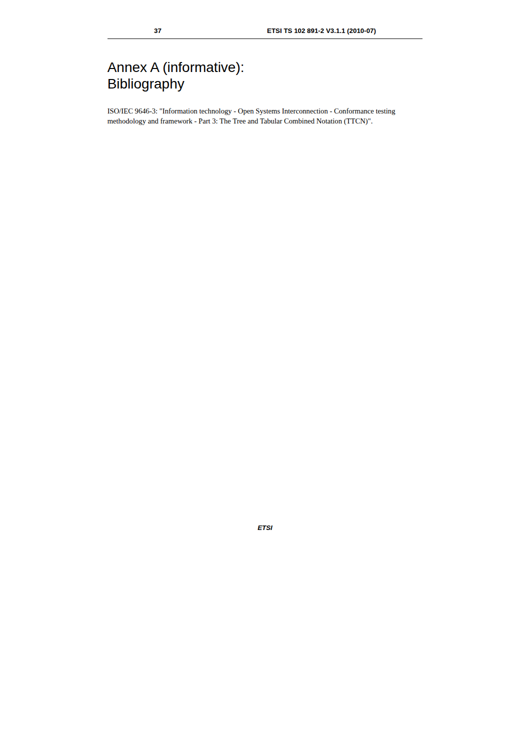37 ETSI TS 102 891-2 V3.1.1 (2010-07)
Annex A (informative):
Bibliography
ISO/IEC 9646-3: "Information technology - Open Systems Interconnection - Conformance testing methodology and framework - Part 3: The Tree and Tabular Combined Notation (TTCN)".
ETSI